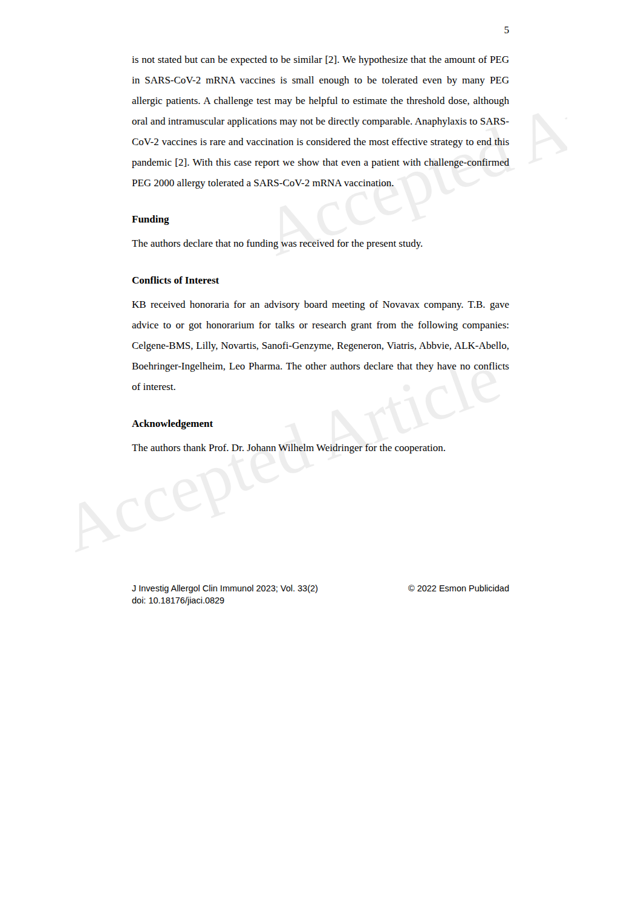5
Accepted Article Accepted Article
is not stated but can be expected to be similar [2]. We hypothesize that the amount of PEG in SARS-CoV-2 mRNA vaccines is small enough to be tolerated even by many PEG allergic patients. A challenge test may be helpful to estimate the threshold dose, although oral and intramuscular applications may not be directly comparable. Anaphylaxis to SARS-CoV-2 vaccines is rare and vaccination is considered the most effective strategy to end this pandemic [2]. With this case report we show that even a patient with challenge-confirmed PEG 2000 allergy tolerated a SARS-CoV-2 mRNA vaccination.
Funding
The authors declare that no funding was received for the present study.
Conflicts of Interest
KB received honoraria for an advisory board meeting of Novavax company. T.B. gave advice to or got honorarium for talks or research grant from the following companies: Celgene-BMS, Lilly, Novartis, Sanofi-Genzyme, Regeneron, Viatris, Abbvie, ALK-Abello, Boehringer-Ingelheim, Leo Pharma. The other authors declare that they have no conflicts of interest.
Acknowledgement
The authors thank Prof. Dr. Johann Wilhelm Weidringer for the cooperation.
J Investig Allergol Clin Immunol 2023; Vol. 33(2)
doi: 10.18176/jiaci.0829
© 2022 Esmon Publicidad